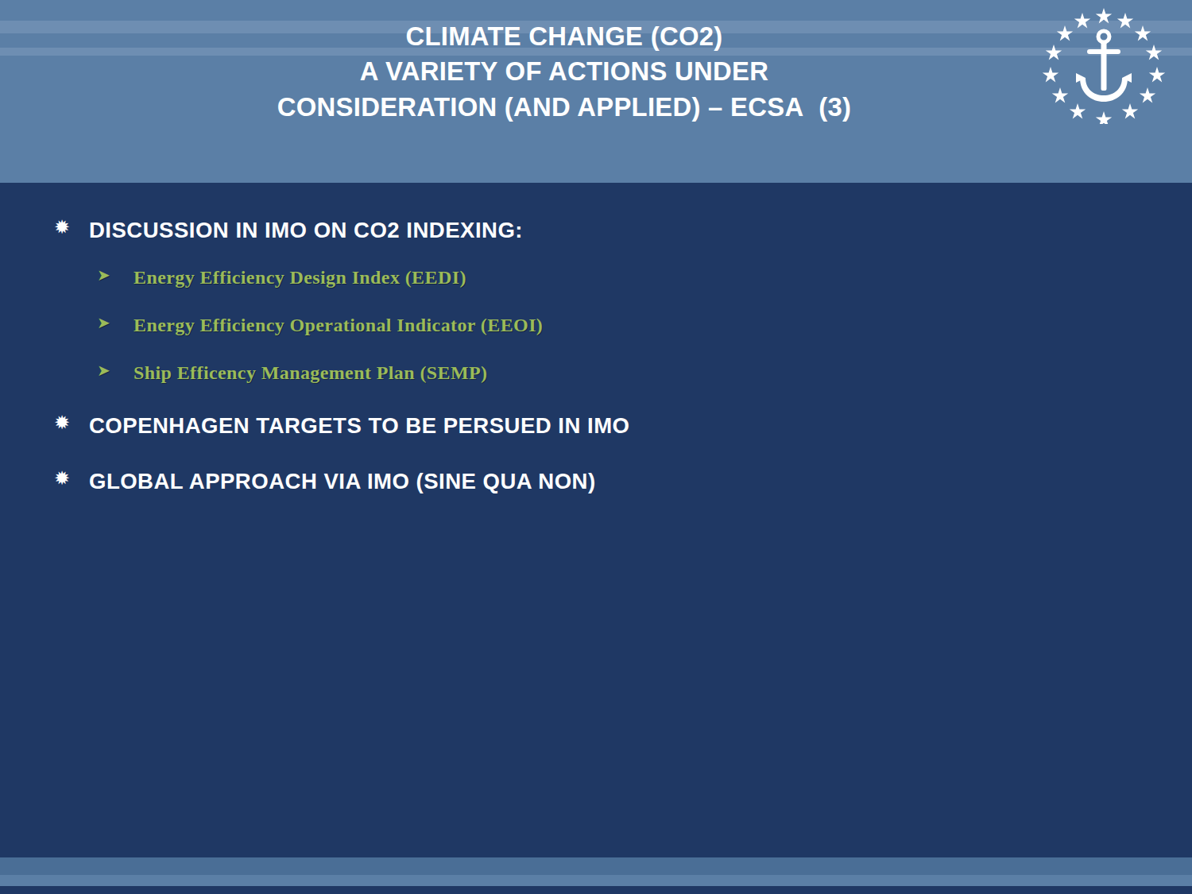CLIMATE CHANGE (CO2)
A VARIETY OF ACTIONS UNDER
CONSIDERATION (AND APPLIED) – ECSA (3)
DISCUSSION IN IMO ON CO2 INDEXING:
Energy Efficiency Design Index (EEDI)
Energy Efficiency Operational Indicator (EEOI)
Ship Efficency Management Plan (SEMP)
COPENHAGEN TARGETS TO BE PERSUED IN IMO
GLOBAL APPROACH VIA IMO (SINE QUA NON)